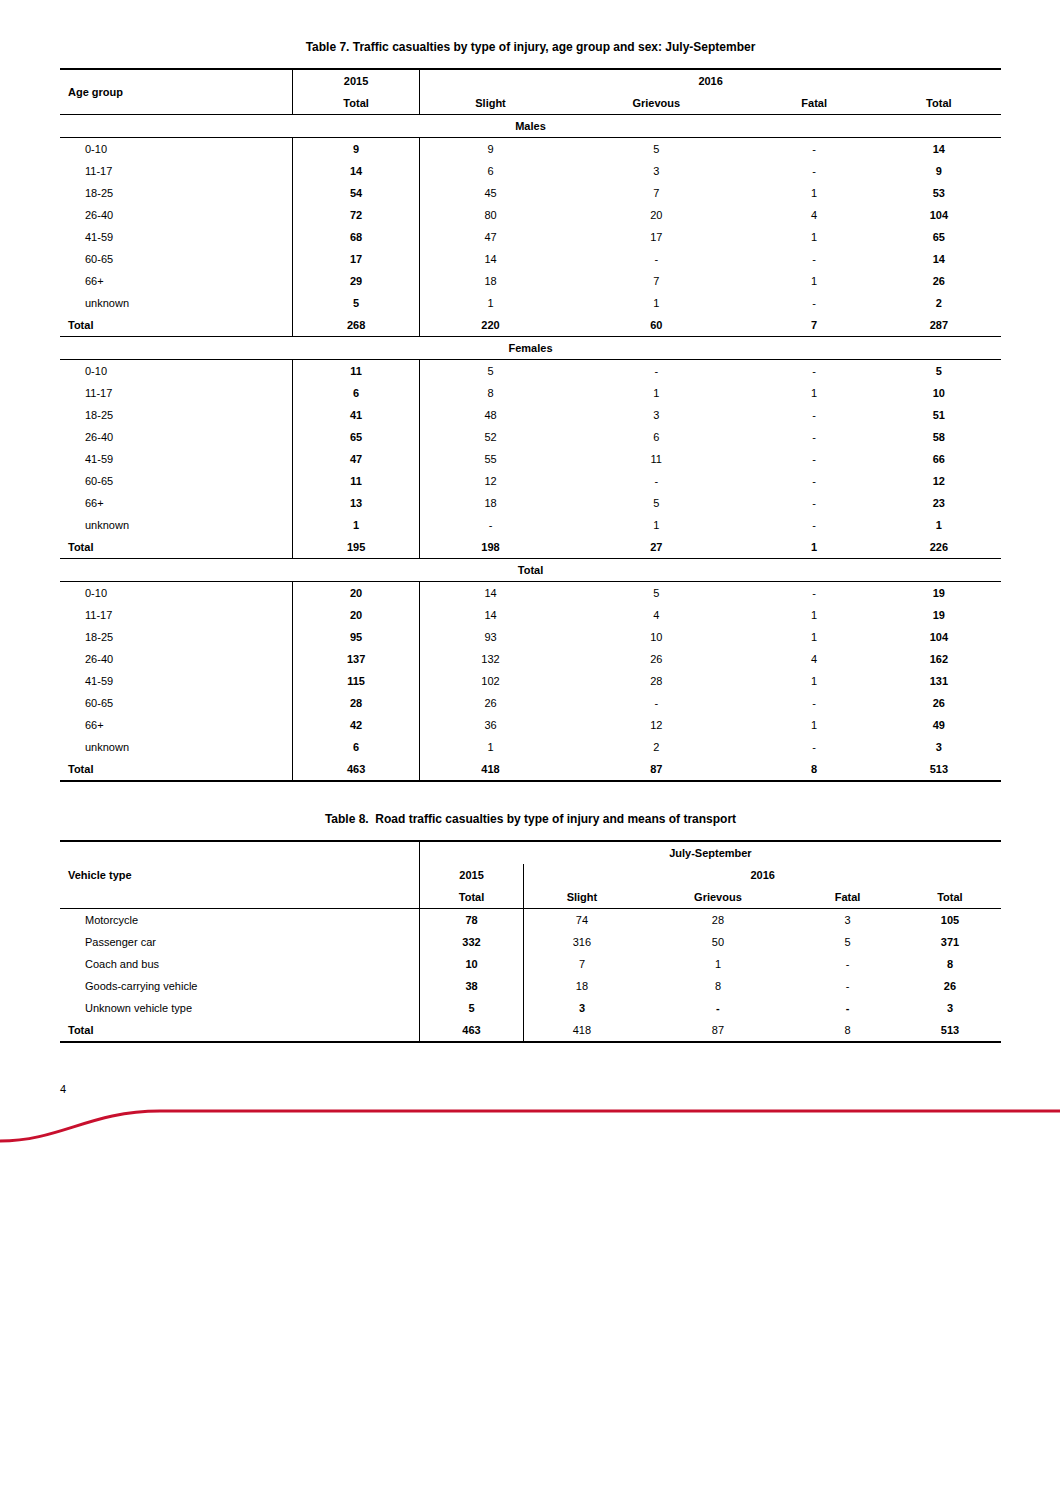Table 7. Traffic casualties by type of injury, age group and sex: July-September
| Age group | 2015 | 2016 |
| --- | --- | --- |
| Total | Slight | Grievous | Fatal | Total |
| Males |
| 0-10 | 9 | 9 | 5 | - | 14 |
| 11-17 | 14 | 6 | 3 | - | 9 |
| 18-25 | 54 | 45 | 7 | 1 | 53 |
| 26-40 | 72 | 80 | 20 | 4 | 104 |
| 41-59 | 68 | 47 | 17 | 1 | 65 |
| 60-65 | 17 | 14 | - | - | 14 |
| 66+ | 29 | 18 | 7 | 1 | 26 |
| unknown | 5 | 1 | 1 | - | 2 |
| Total | 268 | 220 | 60 | 7 | 287 |
| Females |
| 0-10 | 11 | 5 | - | - | 5 |
| 11-17 | 6 | 8 | 1 | 1 | 10 |
| 18-25 | 41 | 48 | 3 | - | 51 |
| 26-40 | 65 | 52 | 6 | - | 58 |
| 41-59 | 47 | 55 | 11 | - | 66 |
| 60-65 | 11 | 12 | - | - | 12 |
| 66+ | 13 | 18 | 5 | - | 23 |
| unknown | 1 | - | 1 | - | 1 |
| Total | 195 | 198 | 27 | 1 | 226 |
| Total |
| 0-10 | 20 | 14 | 5 | - | 19 |
| 11-17 | 20 | 14 | 4 | 1 | 19 |
| 18-25 | 95 | 93 | 10 | 1 | 104 |
| 26-40 | 137 | 132 | 26 | 4 | 162 |
| 41-59 | 115 | 102 | 28 | 1 | 131 |
| 60-65 | 28 | 26 | - | - | 26 |
| 66+ | 42 | 36 | 12 | 1 | 49 |
| unknown | 6 | 1 | 2 | - | 3 |
| Total | 463 | 418 | 87 | 8 | 513 |
Table 8. Road traffic casualties by type of injury and means of transport
| Vehicle type | July-September |
| --- | --- |
| 2015 | 2016 |
| Total | Slight | Grievous | Fatal | Total |
| Motorcycle | 78 | 74 | 28 | 3 | 105 |
| Passenger car | 332 | 316 | 50 | 5 | 371 |
| Coach and bus | 10 | 7 | 1 | - | 8 |
| Goods-carrying vehicle | 38 | 18 | 8 | - | 26 |
| Unknown vehicle type | 5 | 3 | - | - | 3 |
| Total | 463 | 418 | 87 | 8 | 513 |
4